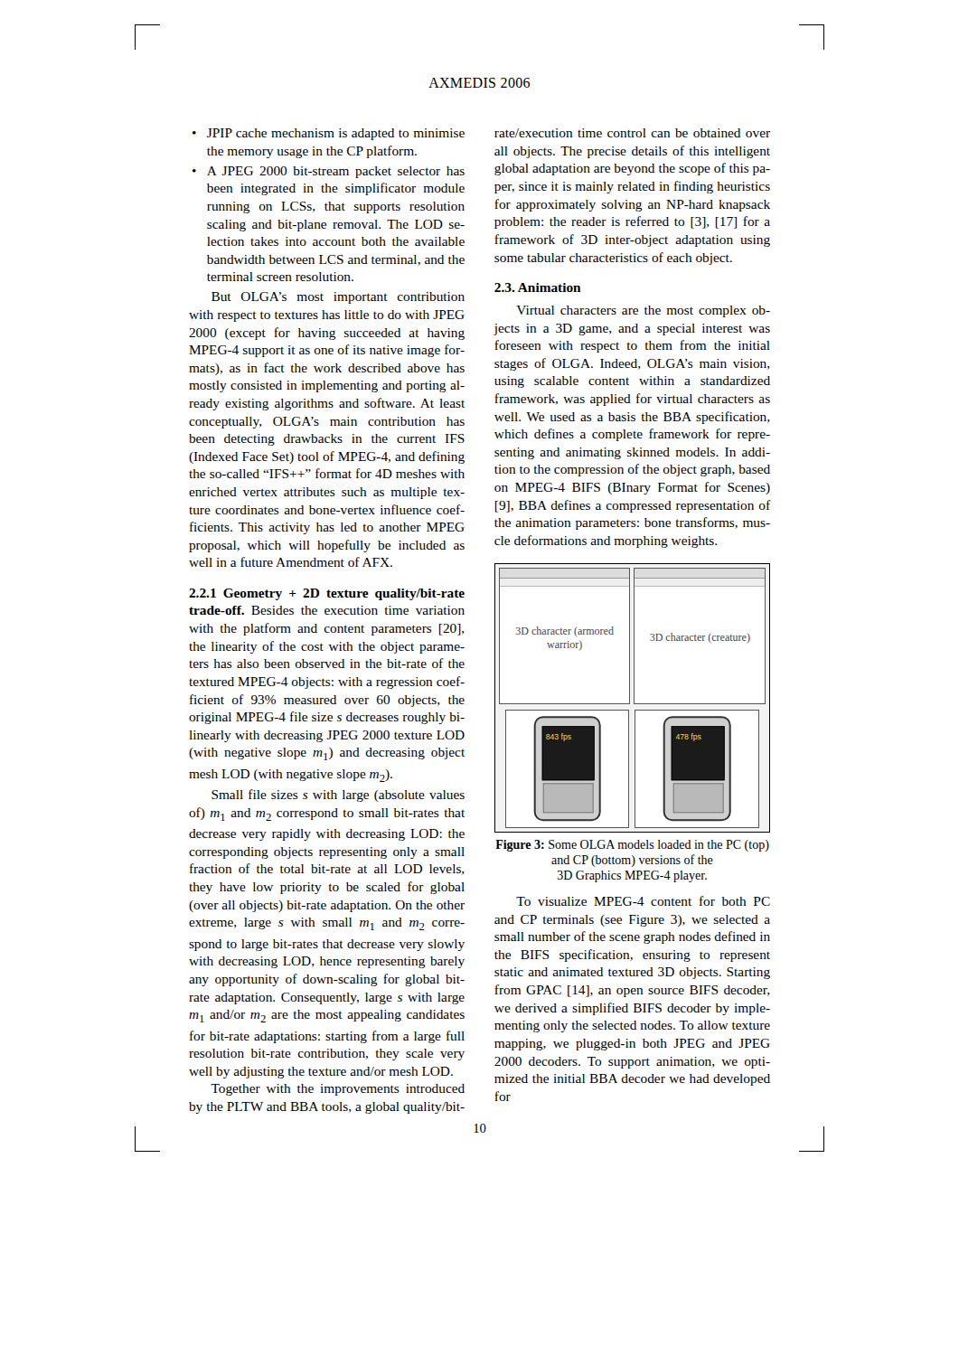AXMEDIS 2006
JPIP cache mechanism is adapted to minimise the memory usage in the CP platform.
A JPEG 2000 bit-stream packet selector has been integrated in the simplificator module running on LCSs, that supports resolution scaling and bit-plane removal. The LOD selection takes into account both the available bandwidth between LCS and terminal, and the terminal screen resolution.
But OLGA’s most important contribution with respect to textures has little to do with JPEG 2000 (except for having succeeded at having MPEG-4 support it as one of its native image formats), as in fact the work described above has mostly consisted in implementing and porting already existing algorithms and software. At least conceptually, OLGA’s main contribution has been detecting drawbacks in the current IFS (Indexed Face Set) tool of MPEG-4, and defining the so-called “IFS++” format for 4D meshes with enriched vertex attributes such as multiple texture coordinates and bone-vertex influence coefficients. This activity has led to another MPEG proposal, which will hopefully be included as well in a future Amendment of AFX.
2.2.1 Geometry + 2D texture quality/bit-rate trade-off. Besides the execution time variation with the platform and content parameters [20], the linearity of the cost with the object parameters has also been observed in the bit-rate of the textured MPEG-4 objects: with a regression coefficient of 93% measured over 60 objects, the original MPEG-4 file size s decreases roughly bi-linearly with decreasing JPEG 2000 texture LOD (with negative slope m1) and decreasing object mesh LOD (with negative slope m2).
Small file sizes s with large (absolute values of) m1 and m2 correspond to small bit-rates that decrease very rapidly with decreasing LOD: the corresponding objects representing only a small fraction of the total bit-rate at all LOD levels, they have low priority to be scaled for global (over all objects) bit-rate adaptation. On the other extreme, large s with small m1 and m2 correspond to large bit-rates that decrease very slowly with decreasing LOD, hence representing barely any opportunity of down-scaling for global bit-rate adaptation. Consequently, large s with large m1 and/or m2 are the most appealing candidates for bit-rate adaptations: starting from a large full resolution bit-rate contribution, they scale very well by adjusting the texture and/or mesh LOD.
Together with the improvements introduced by the PLTW and BBA tools, a global quality/bit-rate/execution time control can be obtained over all objects. The precise details of this intelligent global adaptation are beyond the scope of this paper, since it is mainly related in finding heuristics for approximately solving an NP-hard knapsack problem: the reader is referred to [3], [17] for a framework of 3D inter-object adaptation using some tabular characteristics of each object.
2.3. Animation
Virtual characters are the most complex objects in a 3D game, and a special interest was foreseen with respect to them from the initial stages of OLGA. Indeed, OLGA’s main vision, using scalable content within a standardized framework, was applied for virtual characters as well. We used as a basis the BBA specification, which defines a complete framework for representing and animating skinned models. In addition to the compression of the object graph, based on MPEG-4 BIFS (BInary Format for Scenes) [9], BBA defines a compressed representation of the animation parameters: bone transforms, muscle deformations and morphing weights.
3D character (armored warrior)
3D character (creature)
843 fps
478 fps
Figure 3: Some OLGA models loaded in the PC (top) and CP (bottom) versions of the
3D Graphics MPEG-4 player.
To visualize MPEG-4 content for both PC and CP terminals (see Figure 3), we selected a small number of the scene graph nodes defined in the BIFS specification, ensuring to represent static and animated textured 3D objects. Starting from GPAC [14], an open source BIFS decoder, we derived a simplified BIFS decoder by implementing only the selected nodes. To allow texture mapping, we plugged-in both JPEG and JPEG 2000 decoders. To support animation, we optimized the initial BBA decoder we had developed for
10